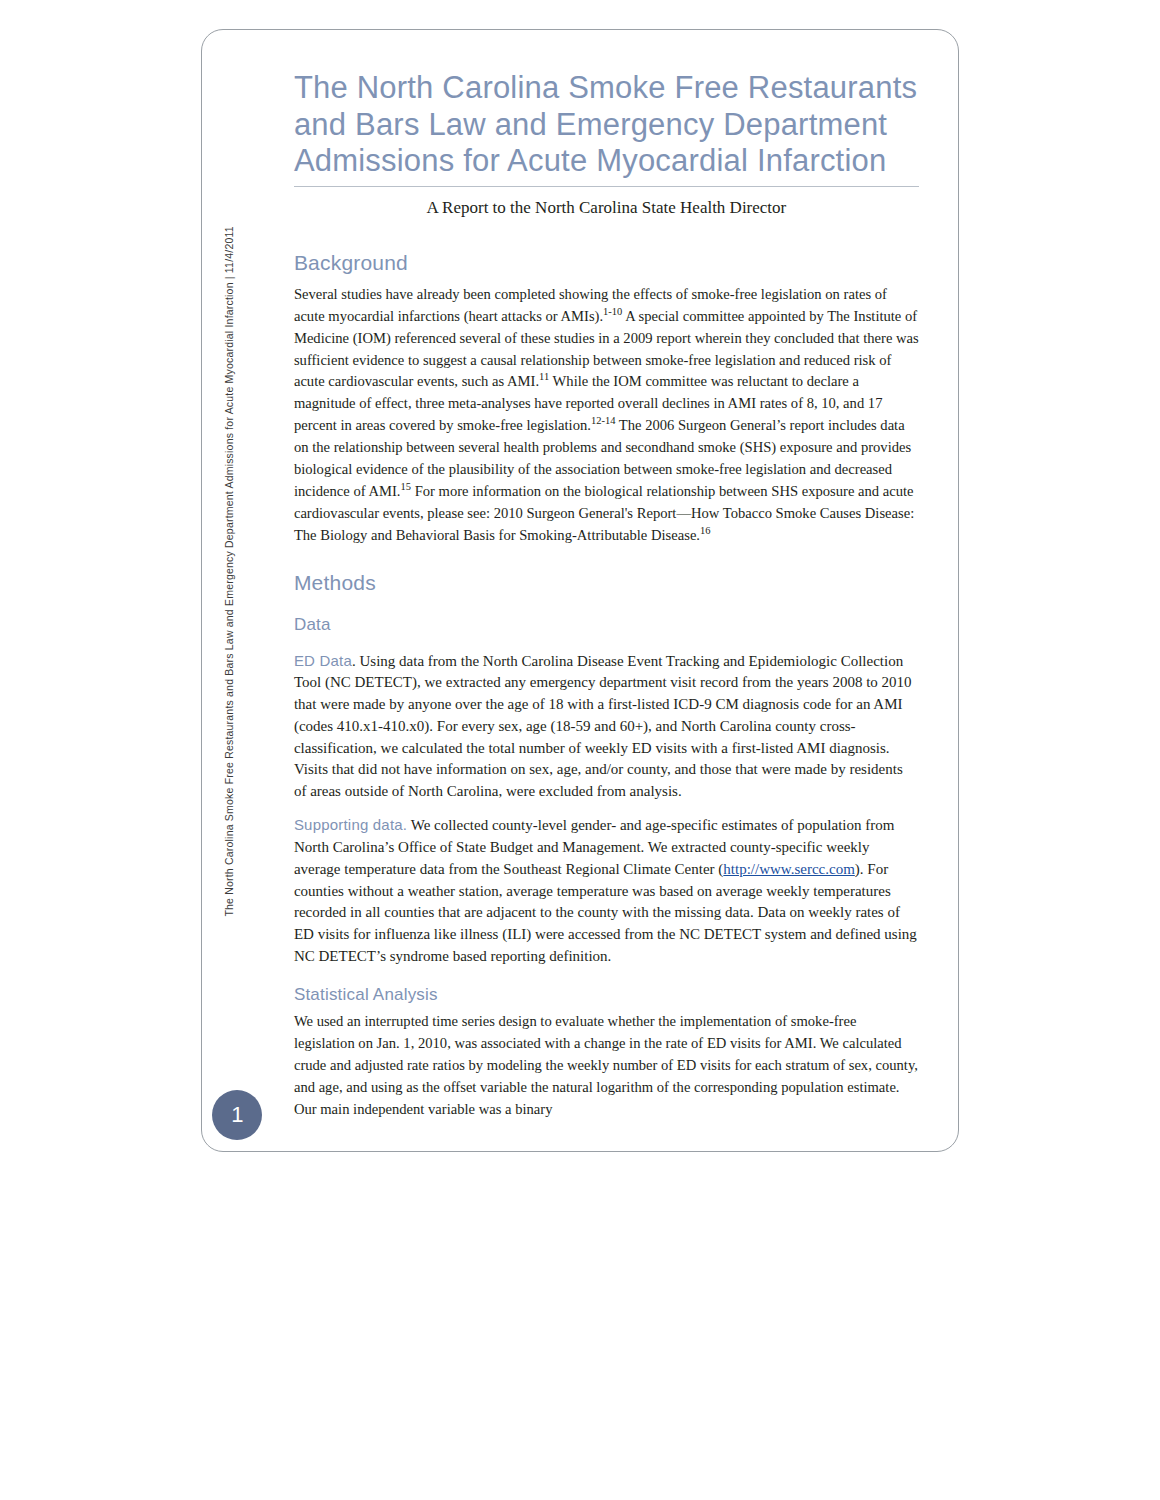The North Carolina Smoke Free Restaurants and Bars Law and Emergency Department Admissions for Acute Myocardial Infarction | 11/4/2011
1
The North Carolina Smoke Free Restaurants and Bars Law and Emergency Department Admissions for Acute Myocardial Infarction
A Report to the North Carolina State Health Director
Background
Several studies have already been completed showing the effects of smoke-free legislation on rates of acute myocardial infarctions (heart attacks or AMIs).1-10 A special committee appointed by The Institute of Medicine (IOM) referenced several of these studies in a 2009 report wherein they concluded that there was sufficient evidence to suggest a causal relationship between smoke-free legislation and reduced risk of acute cardiovascular events, such as AMI.11 While the IOM committee was reluctant to declare a magnitude of effect, three meta-analyses have reported overall declines in AMI rates of 8, 10, and 17 percent in areas covered by smoke-free legislation.12-14 The 2006 Surgeon General’s report includes data on the relationship between several health problems and secondhand smoke (SHS) exposure and provides biological evidence of the plausibility of the association between smoke-free legislation and decreased incidence of AMI.15 For more information on the biological relationship between SHS exposure and acute cardiovascular events, please see: 2010 Surgeon General's Report—How Tobacco Smoke Causes Disease: The Biology and Behavioral Basis for Smoking-Attributable Disease.16
Methods
Data
ED Data
. Using data from the North Carolina Disease Event Tracking and Epidemiologic Collection Tool (NC DETECT), we extracted any emergency department visit record from the years 2008 to 2010 that were made by anyone over the age of 18 with a first-listed ICD-9 CM diagnosis code for an AMI (codes 410.x1-410.x0). For every sex, age (18-59 and 60+), and North Carolina county cross-classification, we calculated the total number of weekly ED visits with a first-listed AMI diagnosis. Visits that did not have information on sex, age, and/or county, and those that were made by residents of areas outside of North Carolina, were excluded from analysis.
Supporting data.
We collected county-level gender- and age-specific estimates of population from North Carolina’s Office of State Budget and Management. We extracted county-specific weekly average temperature data from the Southeast Regional Climate Center (http://www.sercc.com). For counties without a weather station, average temperature was based on average weekly temperatures recorded in all counties that are adjacent to the county with the missing data. Data on weekly rates of ED visits for influenza like illness (ILI) were accessed from the NC DETECT system and defined using NC DETECT’s syndrome based reporting definition.
Statistical Analysis
We used an interrupted time series design to evaluate whether the implementation of smoke-free legislation on Jan. 1, 2010, was associated with a change in the rate of ED visits for AMI. We calculated crude and adjusted rate ratios by modeling the weekly number of ED visits for each stratum of sex, county, and age, and using as the offset variable the natural logarithm of the corresponding population estimate. Our main independent variable was a binary